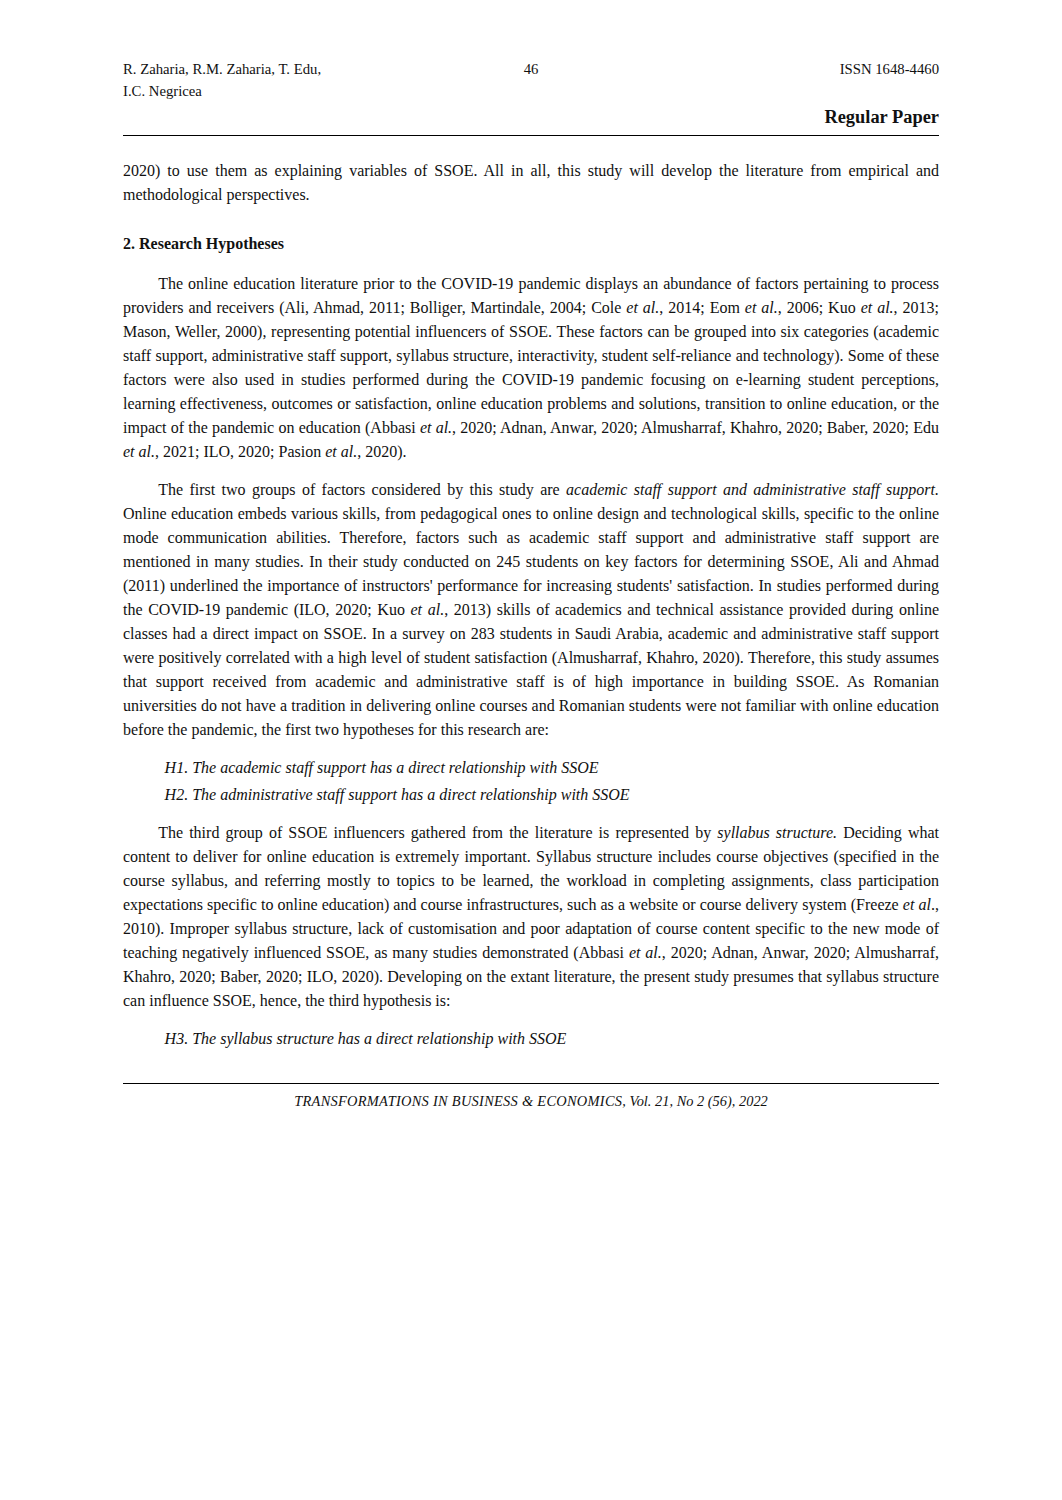R. Zaharia, R.M. Zaharia, T. Edu,
I.C. Negricea
46
ISSN 1648-4460
Regular Paper
2020) to use them as explaining variables of SSOE. All in all, this study will develop the literature from empirical and methodological perspectives.
2. Research Hypotheses
The online education literature prior to the COVID-19 pandemic displays an abundance of factors pertaining to process providers and receivers (Ali, Ahmad, 2011; Bolliger, Martindale, 2004; Cole et al., 2014; Eom et al., 2006; Kuo et al., 2013; Mason, Weller, 2000), representing potential influencers of SSOE. These factors can be grouped into six categories (academic staff support, administrative staff support, syllabus structure, interactivity, student self-reliance and technology). Some of these factors were also used in studies performed during the COVID-19 pandemic focusing on e-learning student perceptions, learning effectiveness, outcomes or satisfaction, online education problems and solutions, transition to online education, or the impact of the pandemic on education (Abbasi et al., 2020; Adnan, Anwar, 2020; Almusharraf, Khahro, 2020; Baber, 2020; Edu et al., 2021; ILO, 2020; Pasion et al., 2020).
The first two groups of factors considered by this study are academic staff support and administrative staff support. Online education embeds various skills, from pedagogical ones to online design and technological skills, specific to the online mode communication abilities. Therefore, factors such as academic staff support and administrative staff support are mentioned in many studies. In their study conducted on 245 students on key factors for determining SSOE, Ali and Ahmad (2011) underlined the importance of instructors' performance for increasing students' satisfaction. In studies performed during the COVID-19 pandemic (ILO, 2020; Kuo et al., 2013) skills of academics and technical assistance provided during online classes had a direct impact on SSOE. In a survey on 283 students in Saudi Arabia, academic and administrative staff support were positively correlated with a high level of student satisfaction (Almusharraf, Khahro, 2020). Therefore, this study assumes that support received from academic and administrative staff is of high importance in building SSOE. As Romanian universities do not have a tradition in delivering online courses and Romanian students were not familiar with online education before the pandemic, the first two hypotheses for this research are:
H1. The academic staff support has a direct relationship with SSOE
H2. The administrative staff support has a direct relationship with SSOE
The third group of SSOE influencers gathered from the literature is represented by syllabus structure. Deciding what content to deliver for online education is extremely important. Syllabus structure includes course objectives (specified in the course syllabus, and referring mostly to topics to be learned, the workload in completing assignments, class participation expectations specific to online education) and course infrastructures, such as a website or course delivery system (Freeze et al., 2010). Improper syllabus structure, lack of customisation and poor adaptation of course content specific to the new mode of teaching negatively influenced SSOE, as many studies demonstrated (Abbasi et al., 2020; Adnan, Anwar, 2020; Almusharraf, Khahro, 2020; Baber, 2020; ILO, 2020). Developing on the extant literature, the present study presumes that syllabus structure can influence SSOE, hence, the third hypothesis is:
H3. The syllabus structure has a direct relationship with SSOE
TRANSFORMATIONS IN BUSINESS & ECONOMICS, Vol. 21, No 2 (56), 2022